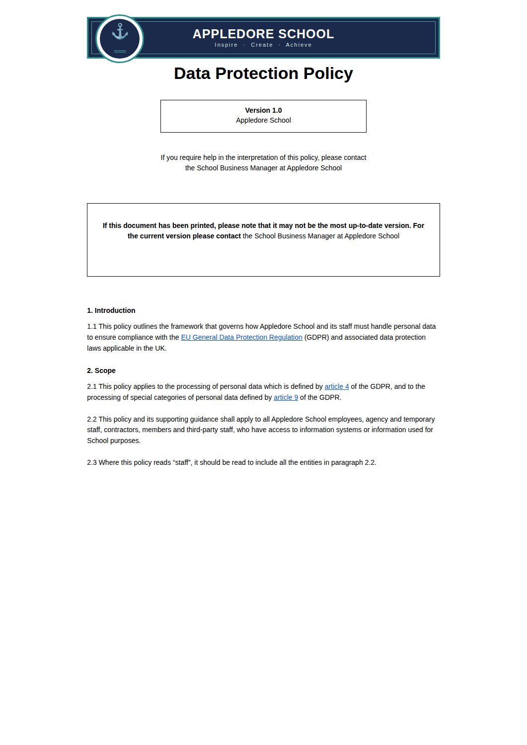APPLEDORE SCHOOL
Inspire · Create · Achieve
⚓
≈≈≈
Data Protection Policy
Version 1.0
Appledore School
If you require help in the interpretation of this policy, please contact
the School Business Manager at Appledore School
If this document has been printed, please note that it may not be the most up-to-date version. For the current version please contact the School Business Manager at Appledore School
1. Introduction
1.1 This policy outlines the framework that governs how Appledore School and its staff must handle personal data to ensure compliance with the EU General Data Protection Regulation (GDPR) and associated data protection laws applicable in the UK.
2. Scope
2.1 This policy applies to the processing of personal data which is defined by article 4 of the GDPR, and to the processing of special categories of personal data defined by article 9 of the GDPR.
2.2 This policy and its supporting guidance shall apply to all Appledore School employees, agency and temporary staff, contractors, members and third-party staff, who have access to information systems or information used for School purposes.
2.3 Where this policy reads “staff”, it should be read to include all the entities in paragraph 2.2.